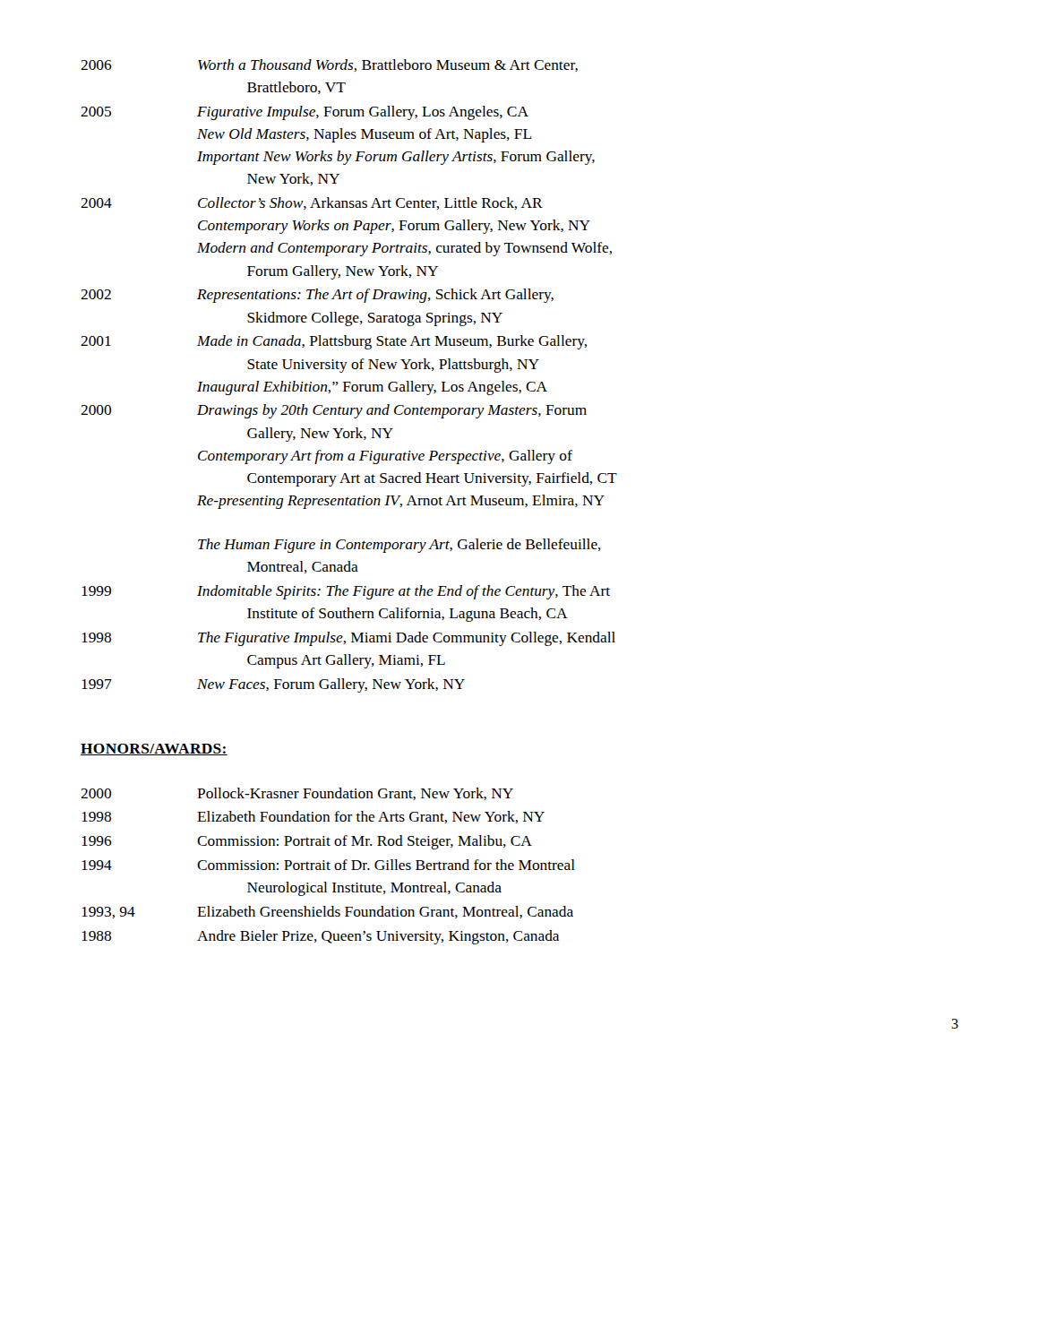| 2006 | Worth a Thousand Words , Brattleboro Museum & Art Center, Brattleboro, VT |
| 2005 | Figurative Impulse , Forum Gallery, Los Angeles, CA New Old Masters , Naples Museum of Art, Naples, FL Important New Works by Forum Gallery Artists , Forum Gallery, New York, NY |
| 2004 | Collector’s Show , Arkansas Art Center, Little Rock, AR Contemporary Works on Paper , Forum Gallery, New York, NY Modern and Contemporary Portraits , curated by Townsend Wolfe, Forum Gallery, New York, NY |
| 2002 | Representations: The Art of Drawing , Schick Art Gallery, Skidmore College, Saratoga Springs, NY |
| 2001 | Made in Canada , Plattsburg State Art Museum, Burke Gallery, State University of New York, Plattsburgh, NY Inaugural Exhibition ,” Forum Gallery, Los Angeles, CA |
| 2000 | Drawings by 20th Century and Contemporary Masters , Forum Gallery, New York, NY Contemporary Art from a Figurative Perspective , Gallery of Contemporary Art at Sacred Heart University, Fairfield, CT Re-presenting Representation IV , Arnot Art Museum, Elmira, NY |
| | The Human Figure in Contemporary Art , Galerie de Bellefeuille, Montreal, Canada |
| 1999 | Indomitable Spirits: The Figure at the End of the Century , The Art Institute of Southern California, Laguna Beach, CA |
| 1998 | The Figurative Impulse , Miami Dade Community College, Kendall Campus Art Gallery, Miami, FL |
| 1997 | New Faces , Forum Gallery, New York, NY |
HONORS/AWARDS:
| 2000 | Pollock-Krasner Foundation Grant, New York, NY |
| 1998 | Elizabeth Foundation for the Arts Grant, New York, NY |
| 1996 | Commission: Portrait of Mr. Rod Steiger, Malibu, CA |
| 1994 | Commission: Portrait of Dr. Gilles Bertrand for the Montreal Neurological Institute, Montreal, Canada |
| 1993, 94 | Elizabeth Greenshields Foundation Grant, Montreal, Canada |
| 1988 | Andre Bieler Prize, Queen’s University, Kingston, Canada |
3